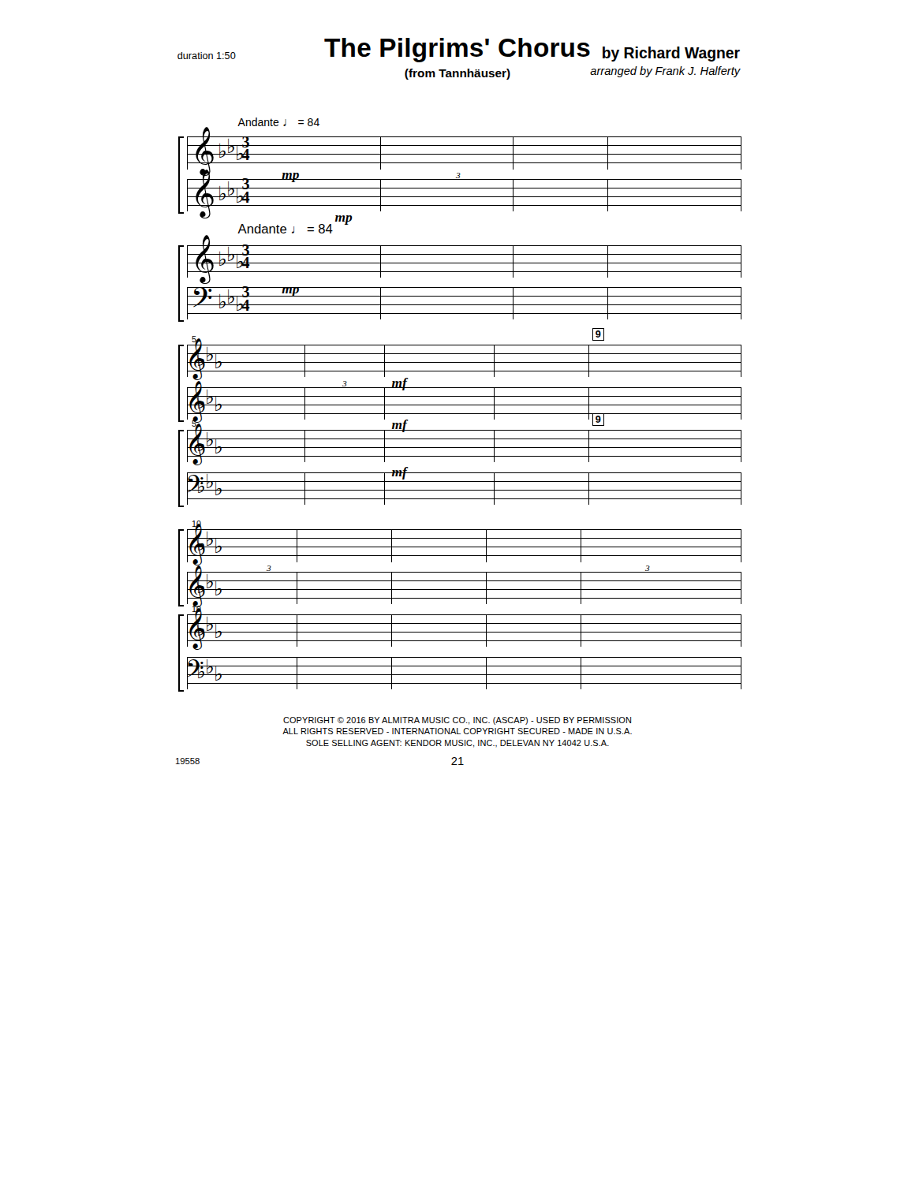duration 1:50
by Richard Wagner
arranged by Frank J. Halferty
The Pilgrims' Chorus
(from Tannhäuser)
Andante ♩ = 84
𝄞 ♭♭♭ 3
4 mp 3
𝄞 ♭♭♭ 3
4 mp
Andante ♩ = 84
𝄞 ♭♭♭ 3
4 mp
𝄢 ♭♭♭ 3
4
5 ♭♭♭ 𝄞 3 mf 9
♭♭♭ 𝄞 mf
5 ♭♭♭ 𝄞 mf 9
♭♭♭ 𝄢
10 ♭♭♭ 𝄞 3 3
♭♭♭ 𝄞
10 ♭♭♭ 𝄞
♭♭♭ 𝄢
19558
COPYRIGHT © 2016 BY ALMITRA MUSIC CO., INC. (ASCAP) - USED BY PERMISSION
ALL RIGHTS RESERVED - INTERNATIONAL COPYRIGHT SECURED - MADE IN U.S.A.
SOLE SELLING AGENT: KENDOR MUSIC, INC., DELEVAN NY 14042 U.S.A.
21